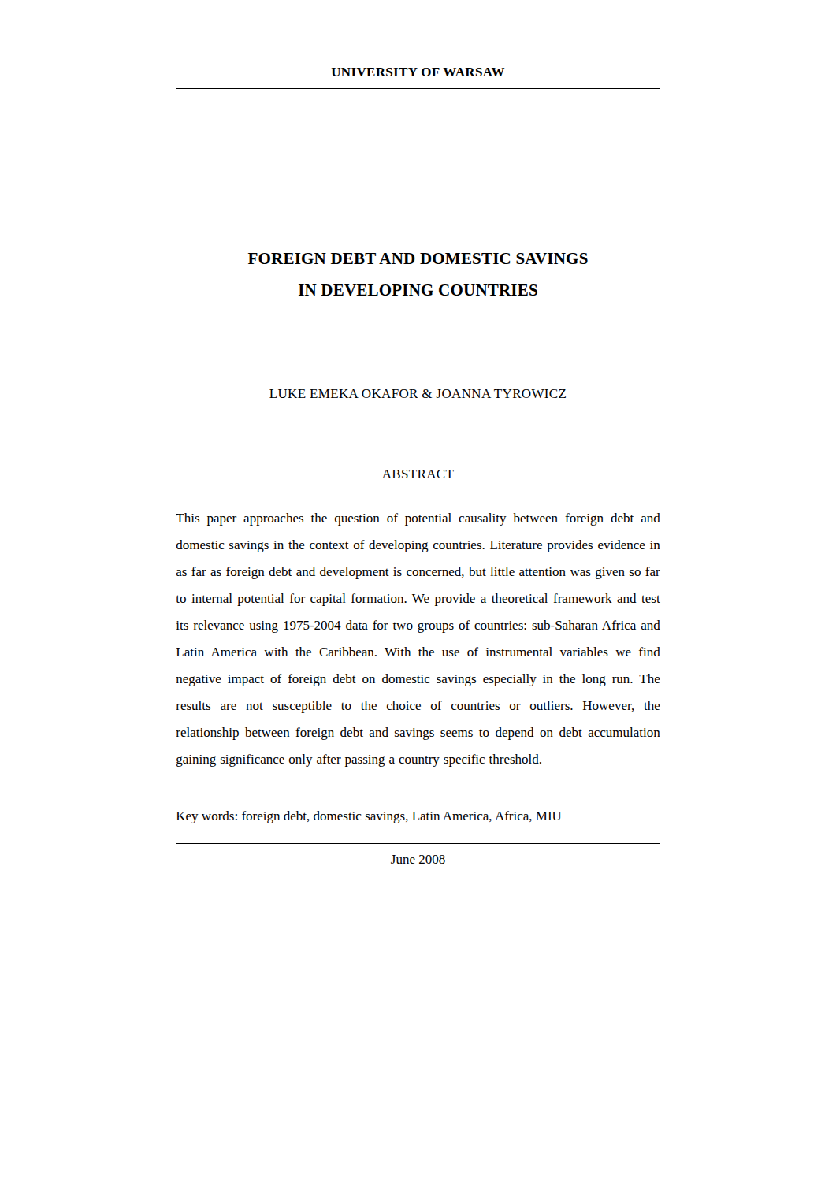UNIVERSITY OF WARSAW
FOREIGN DEBT AND DOMESTIC SAVINGS
IN DEVELOPING COUNTRIES
LUKE EMEKA OKAFOR & JOANNA TYROWICZ
ABSTRACT
This paper approaches the question of potential causality between foreign debt and domestic savings in the context of developing countries. Literature provides evidence in as far as foreign debt and development is concerned, but little attention was given so far to internal potential for capital formation. We provide a theoretical framework and test its relevance using 1975-2004 data for two groups of countries: sub-Saharan Africa and Latin America with the Caribbean. With the use of instrumental variables we find negative impact of foreign debt on domestic savings especially in the long run. The results are not susceptible to the choice of countries or outliers. However, the relationship between foreign debt and savings seems to depend on debt accumulation gaining significance only after passing a country specific threshold.
Key words: foreign debt, domestic savings, Latin America, Africa, MIU
June 2008